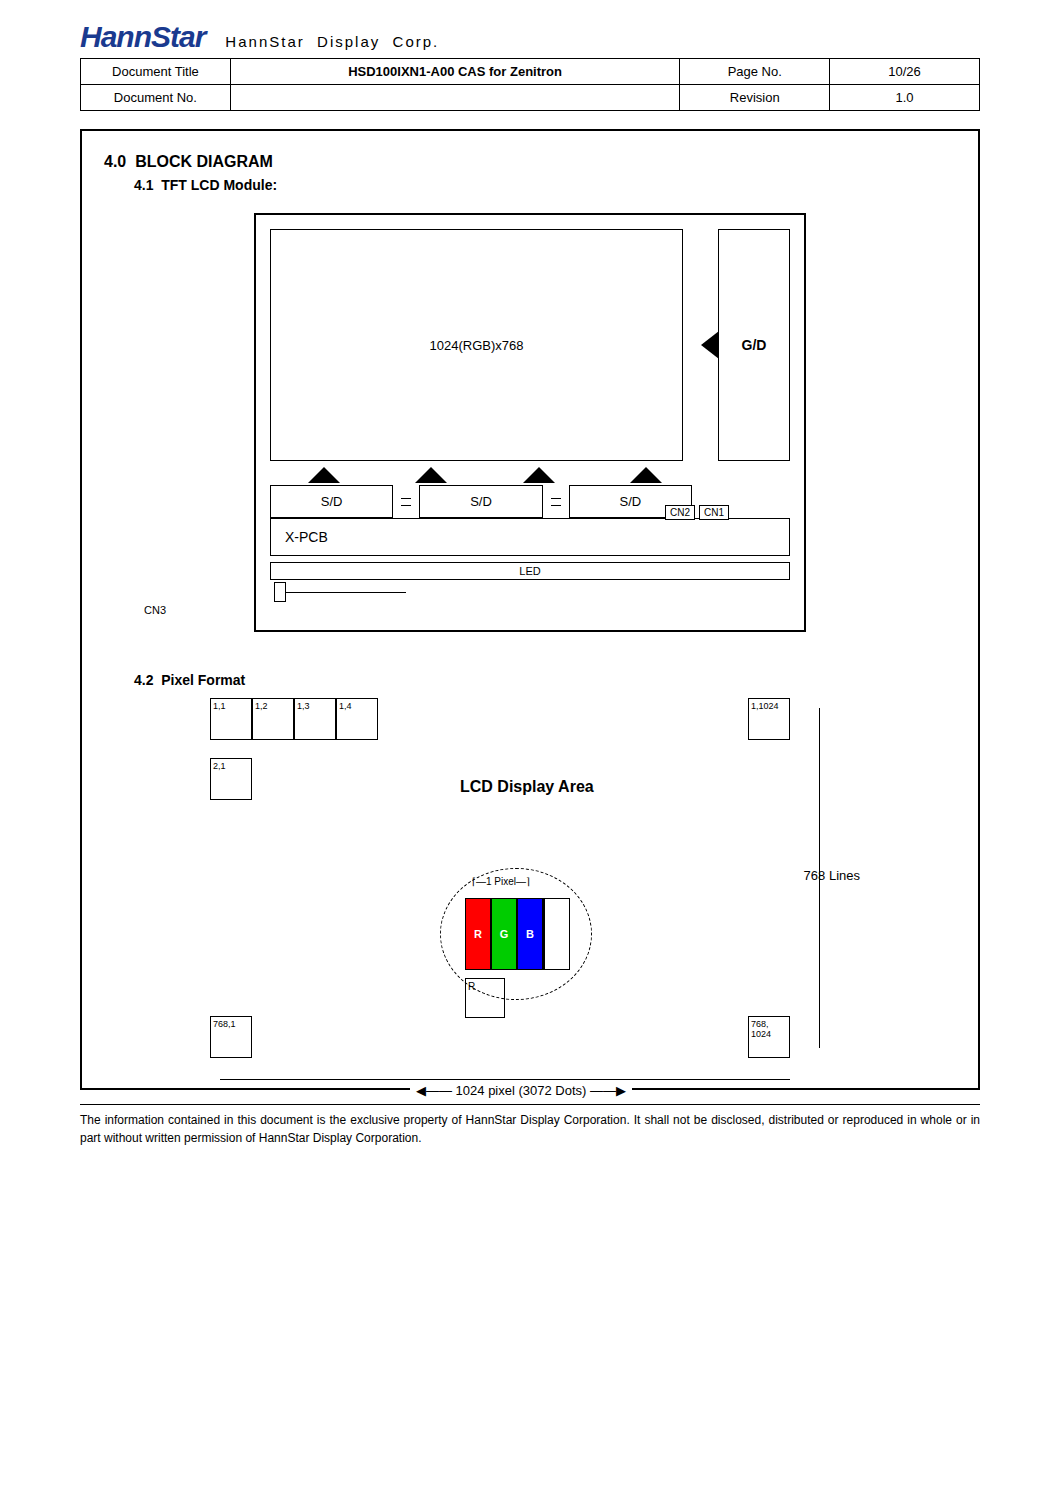Hann Star
HannStar Display Corp.
| Document Title | HSD100IXN1-A00 CAS for Zenitron | Page No. | 10/26 |
| Document No. | | Revision | 1.0 |
4.0 BLOCK DIAGRAM
4.1 TFT LCD Module:
1024(RGB)x768
G/D
S/D
S/D
S/D
X-PCB
CN2 CN1
LED
CN3
4.2 Pixel Format
1,1
1,2
1,3
1,4
2,1
1,1024
768,1
768,
1024
LCD Display Area
⌈—1 Pixel—⌉
R
G
B
R
R
768 Lines
◀—— 1024 pixel (3072 Dots) ——▶
The information contained in this document is the exclusive property of HannStar Display Corporation. It shall not be disclosed, distributed or reproduced in whole or in part without written permission of HannStar Display Corporation.